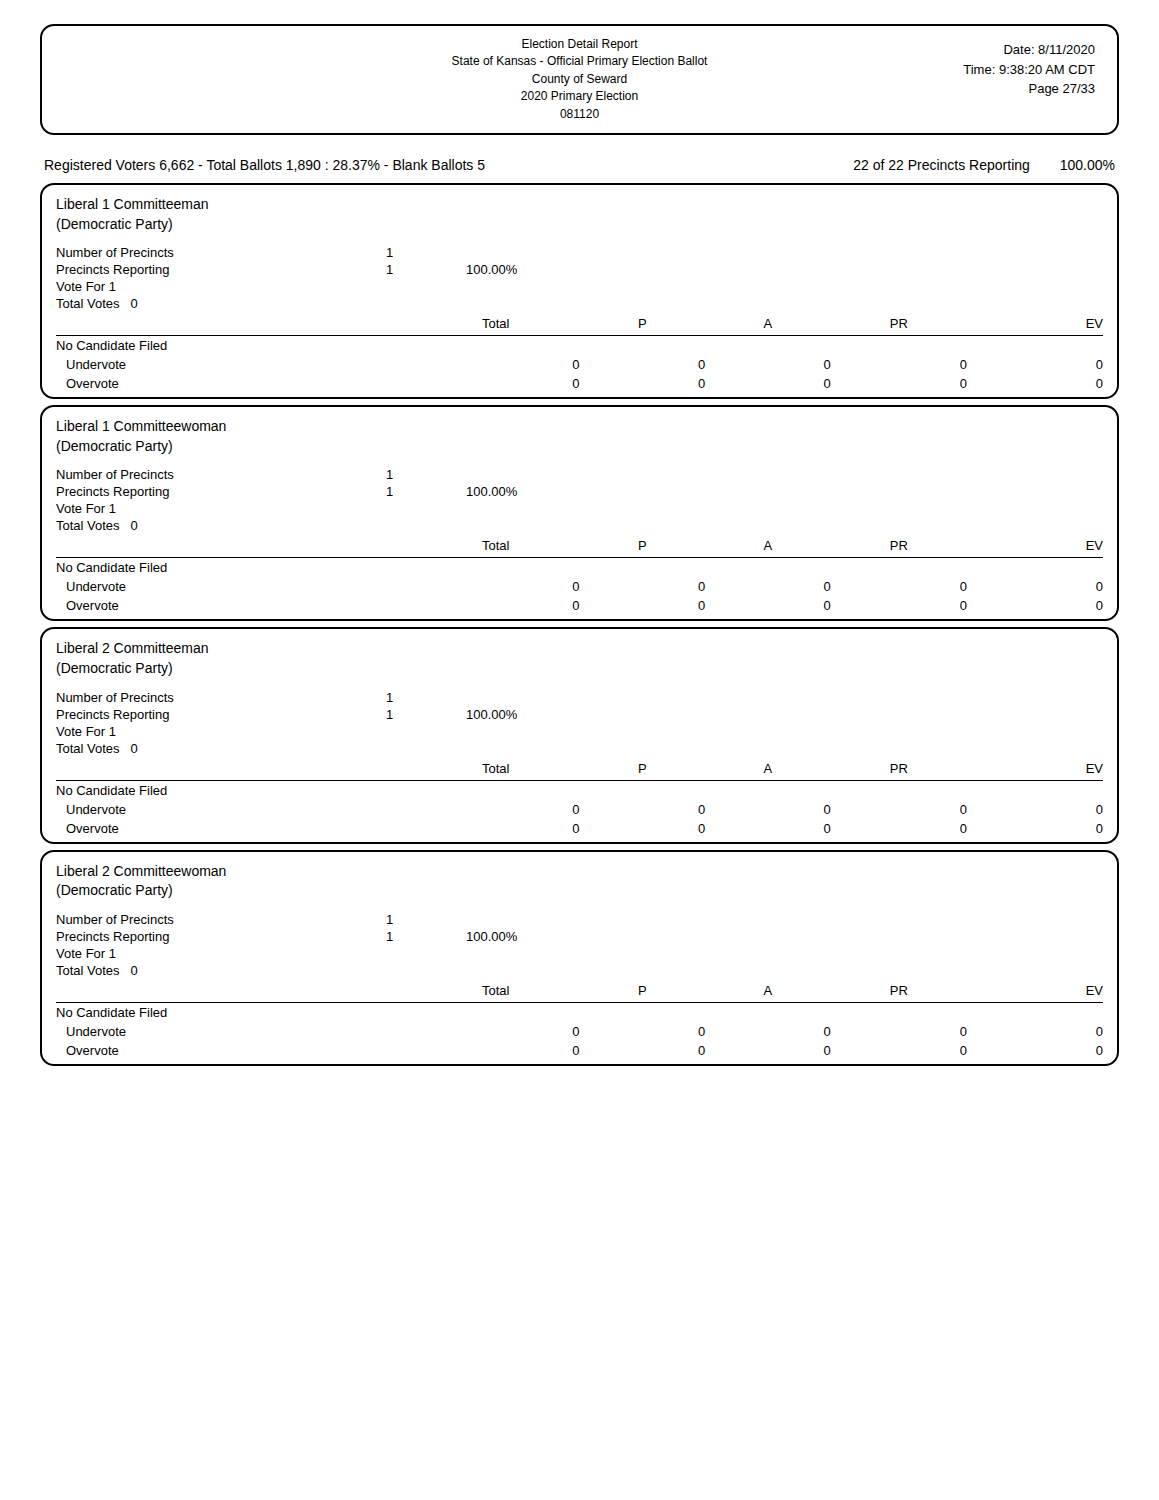Election Detail Report
State of Kansas - Official Primary Election Ballot
County of Seward
2020 Primary Election
081120
Date: 8/11/2020
Time: 9:38:20 AM CDT
Page 27/33
Registered Voters 6,662 - Total Ballots 1,890 : 28.37% - Blank Ballots 5
22 of 22 Precincts Reporting 100.00%
Liberal 1 Committeeman
(Democratic Party)
| Number of Precincts | 1 | |
| Precincts Reporting | 1 | 100.00% |
| Vote For 1 | | |
| Total Votes 0 | | |
| | Total | P | A | PR | EV |
| --- | --- | --- | --- | --- | --- |
| No Candidate Filed |
| Undervote | 0 | 0 | 0 | 0 | 0 |
| Overvote | 0 | 0 | 0 | 0 | 0 |
Liberal 1 Committeewoman
(Democratic Party)
| Number of Precincts | 1 | |
| Precincts Reporting | 1 | 100.00% |
| Vote For 1 | | |
| Total Votes 0 | | |
| | Total | P | A | PR | EV |
| --- | --- | --- | --- | --- | --- |
| No Candidate Filed |
| Undervote | 0 | 0 | 0 | 0 | 0 |
| Overvote | 0 | 0 | 0 | 0 | 0 |
Liberal 2 Committeeman
(Democratic Party)
| Number of Precincts | 1 | |
| Precincts Reporting | 1 | 100.00% |
| Vote For 1 | | |
| Total Votes 0 | | |
| | Total | P | A | PR | EV |
| --- | --- | --- | --- | --- | --- |
| No Candidate Filed |
| Undervote | 0 | 0 | 0 | 0 | 0 |
| Overvote | 0 | 0 | 0 | 0 | 0 |
Liberal 2 Committeewoman
(Democratic Party)
| Number of Precincts | 1 | |
| Precincts Reporting | 1 | 100.00% |
| Vote For 1 | | |
| Total Votes 0 | | |
| | Total | P | A | PR | EV |
| --- | --- | --- | --- | --- | --- |
| No Candidate Filed |
| Undervote | 0 | 0 | 0 | 0 | 0 |
| Overvote | 0 | 0 | 0 | 0 | 0 |